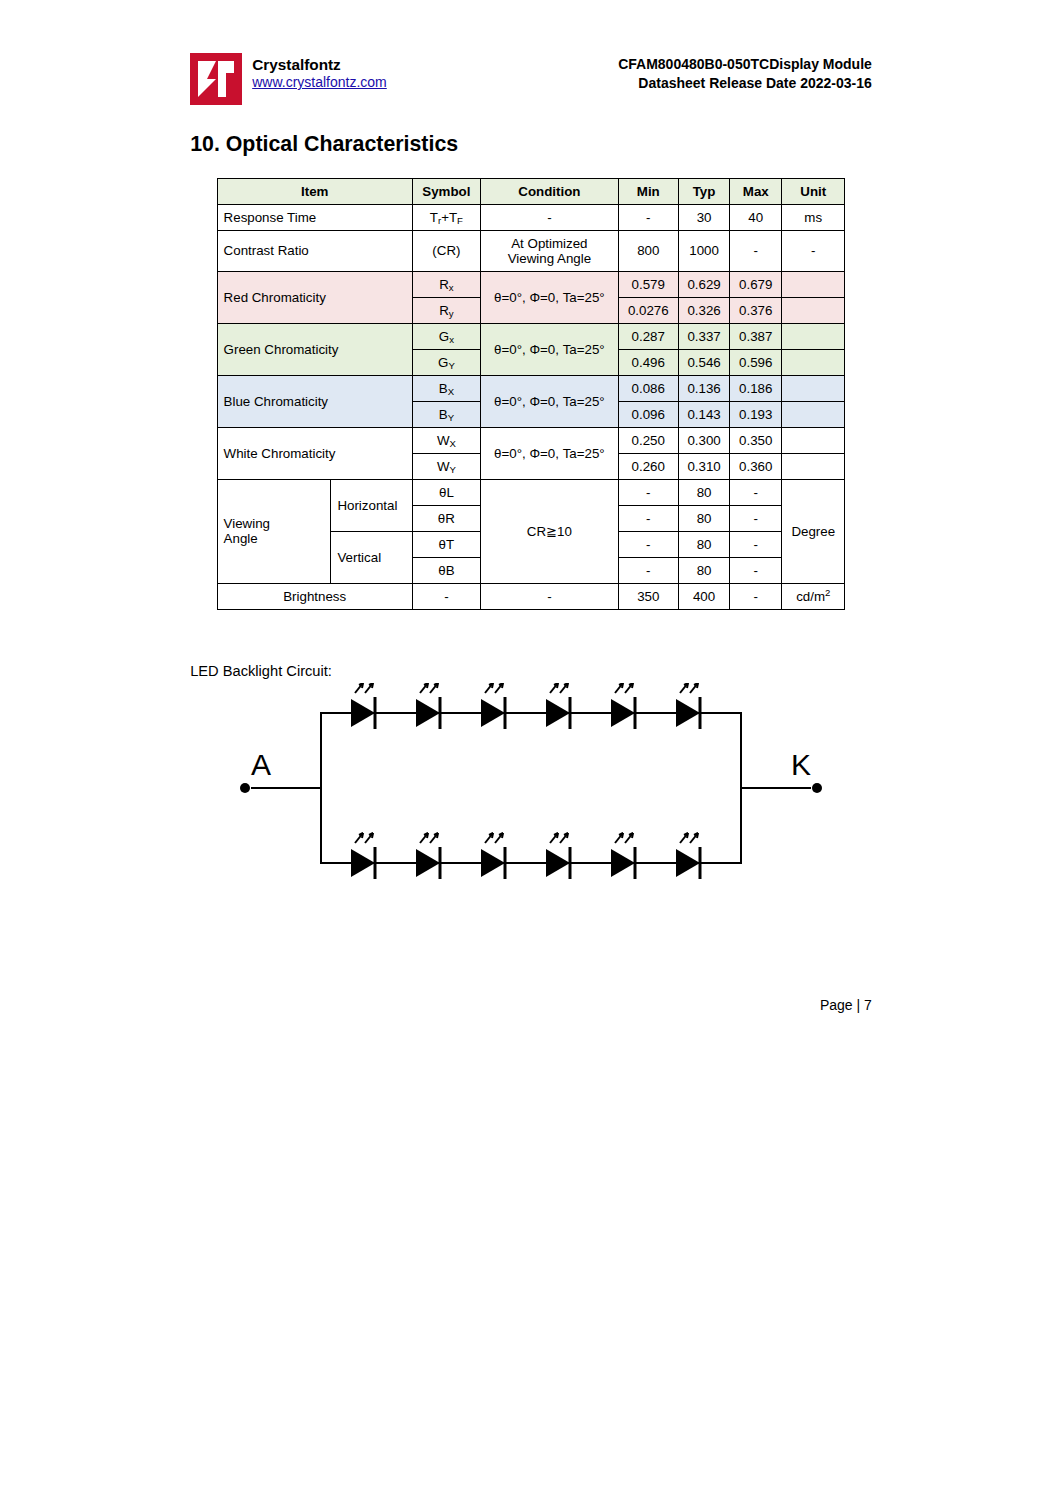Crystalfontz
www.crystalfontz.com
CFAM800480B0-050TCDisplay Module
Datasheet Release Date 2022-03-16
10. Optical Characteristics
| Item | Symbol | Condition | Min | Typ | Max | Unit |
| --- | --- | --- | --- | --- | --- | --- |
| Response Time | T r +T F | - | - | 30 | 40 | ms |
| Contrast Ratio | (CR) | At Optimized Viewing Angle | 800 | 1000 | - | - |
| Red Chromaticity | R x | θ=0°, Φ=0, Ta=25° | 0.579 | 0.629 | 0.679 | |
| R y | 0.0276 | 0.326 | 0.376 | |
| Green Chromaticity | G x | θ=0°, Φ=0, Ta=25° | 0.287 | 0.337 | 0.387 | |
| G Y | 0.496 | 0.546 | 0.596 | |
| Blue Chromaticity | B X | θ=0°, Φ=0, Ta=25° | 0.086 | 0.136 | 0.186 | |
| B Y | 0.096 | 0.143 | 0.193 | |
| White Chromaticity | W X | θ=0°, Φ=0, Ta=25° | 0.250 | 0.300 | 0.350 | |
| W Y | 0.260 | 0.310 | 0.360 | |
| Viewing Angle | Horizontal | θL | CR≧10 | - | 80 | - | Degree |
| θR | - | 80 | - |
| Vertical | θT | - | 80 | - |
| θB | - | 80 | - |
| Brightness | - | - | 350 | 400 | - | cd/m 2 |
LED Backlight Circuit:
A K
Page | 7